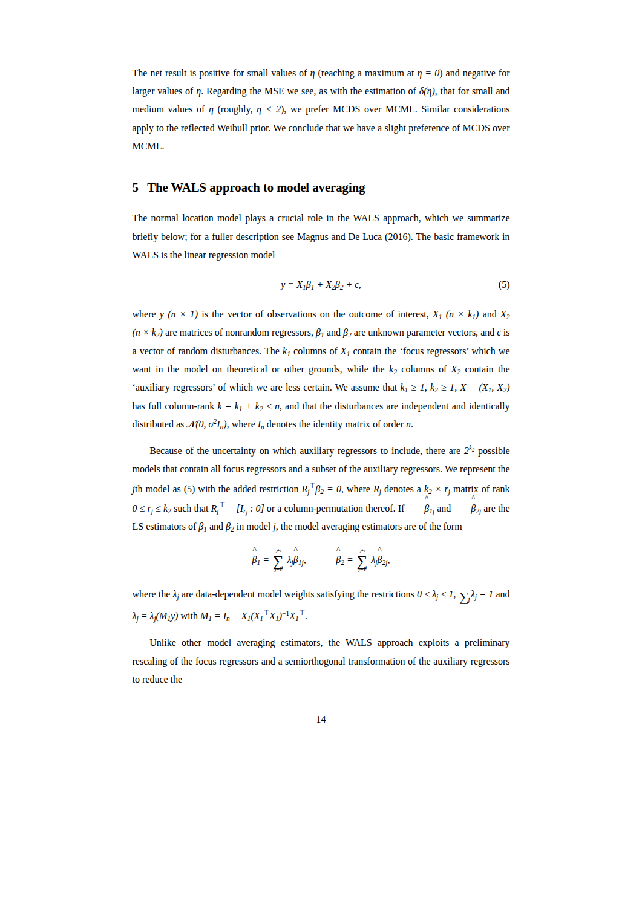The net result is positive for small values of η (reaching a maximum at η = 0) and negative for larger values of η. Regarding the MSE we see, as with the estimation of δ(η), that for small and medium values of η (roughly, η < 2), we prefer MCDS over MCML. Similar considerations apply to the reflected Weibull prior. We conclude that we have a slight preference of MCDS over MCML.
5 The WALS approach to model averaging
The normal location model plays a crucial role in the WALS approach, which we summarize briefly below; for a fuller description see Magnus and De Luca (2016). The basic framework in WALS is the linear regression model
y = X1β1 + X2β2 + ϵ, (5)
where y (n × 1) is the vector of observations on the outcome of interest, X1 (n × k1) and X2 (n × k2) are matrices of nonrandom regressors, β1 and β2 are unknown parameter vectors, and ϵ is a vector of random disturbances. The k1 columns of X1 contain the ‘focus regressors’ which we want in the model on theoretical or other grounds, while the k2 columns of X2 contain the ‘auxiliary regressors’ of which we are less certain. We assume that k1 ≥ 1, k2 ≥ 1, X = (X1, X2) has full column-rank k = k1 + k2 ≤ n, and that the disturbances are independent and identically distributed as 𝒩(0, σ2In), where In denotes the identity matrix of order n.
Because of the uncertainty on which auxiliary regressors to include, there are 2k2 possible models that contain all focus regressors and a subset of the auxiliary regressors. We represent the jth model as (5) with the added restriction Rj⊤β2 = 0, where Rj denotes a k2 × rj matrix of rank 0 ≤ rj ≤ k2 such that Rj⊤ = [Irj : 0] or a column-permutation thereof. If ^β1j and ^β2j are the LS estimators of β1 and β2 in model j, the model averaging estimators are of the form
^β1 = 2k2∑j=1 λj^β1j, ^β2 = 2k2∑j=1 λj^β2j,
where the λj are data-dependent model weights satisfying the restrictions 0 ≤ λj ≤ 1, ∑jλj = 1 and λj = λj(M1y) with M1 = In − X1(X1⊤X1)−1 X1⊤.
Unlike other model averaging estimators, the WALS approach exploits a preliminary rescaling of the focus regressors and a semiorthogonal transformation of the auxiliary regressors to reduce the
14